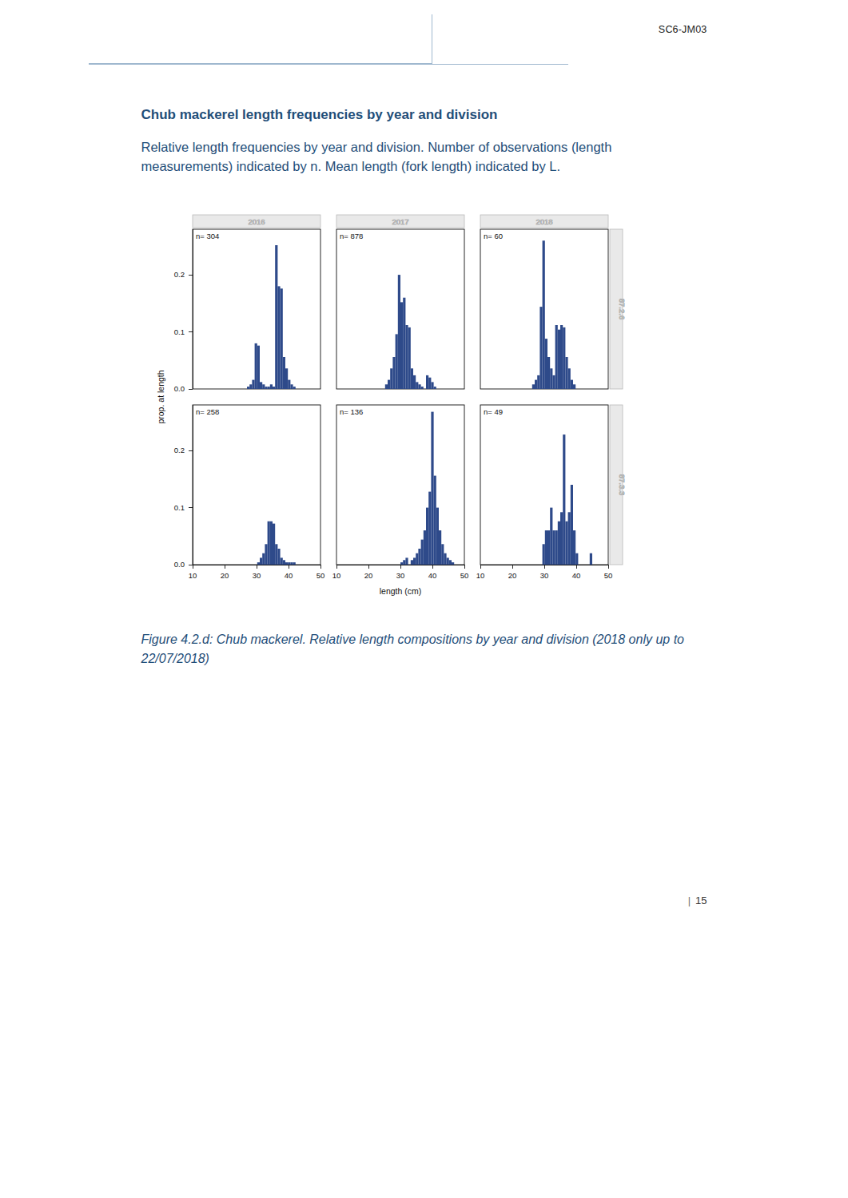SC6-JM03
Chub mackerel length frequencies by year and division
Relative length frequencies by year and division. Number of observations (length measurements) indicated by n. Mean length (fork length) indicated by L.
Layout constants: plot width 160, height 200 columns x: 60, 240, 420 ; rows y: 40, 260 x scale: 10..50 cm -> 0..160 px (4 px per cm) y scale: 0..0.28 -> 200..0 px 2016 2017 2018 87.2.6 87.3.3 0.0 0.1 0.2 0.0 0.1 0.2 prop. at length 10 20 30 40 50 10 20 30 40 50 10 20 30 40 50 length (cm) n= 304 n= 878 n= 60 n= 258 n= 136 n= 49 ===== Bars ===== Bar width ~3.2px (0.8 cm bins). Heights scaled: y = 240 - p*714.3 (top row), 460 - p*714.3 (bottom row)
Figure 4.2.d: Chub mackerel. Relative length compositions by year and division (2018 only up to 22/07/2018)
|15